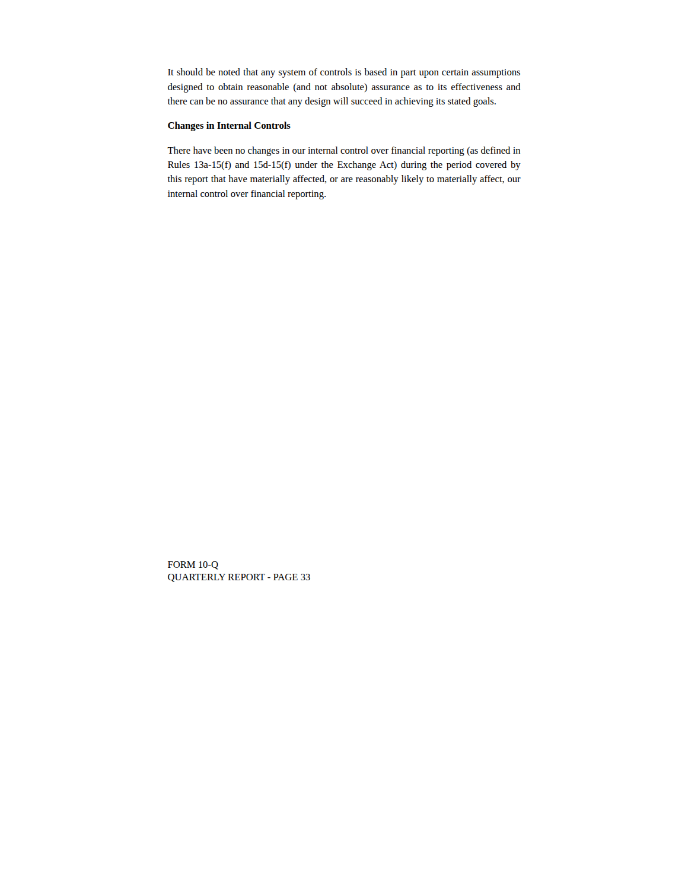It should be noted that any system of controls is based in part upon certain assumptions designed to obtain reasonable (and not absolute) assurance as to its effectiveness and there can be no assurance that any design will succeed in achieving its stated goals.
Changes in Internal Controls
There have been no changes in our internal control over financial reporting (as defined in Rules 13a-15(f) and 15d-15(f) under the Exchange Act) during the period covered by this report that have materially affected, or are reasonably likely to materially affect, our internal control over financial reporting.
FORM 10-Q
QUARTERLY REPORT - PAGE 33